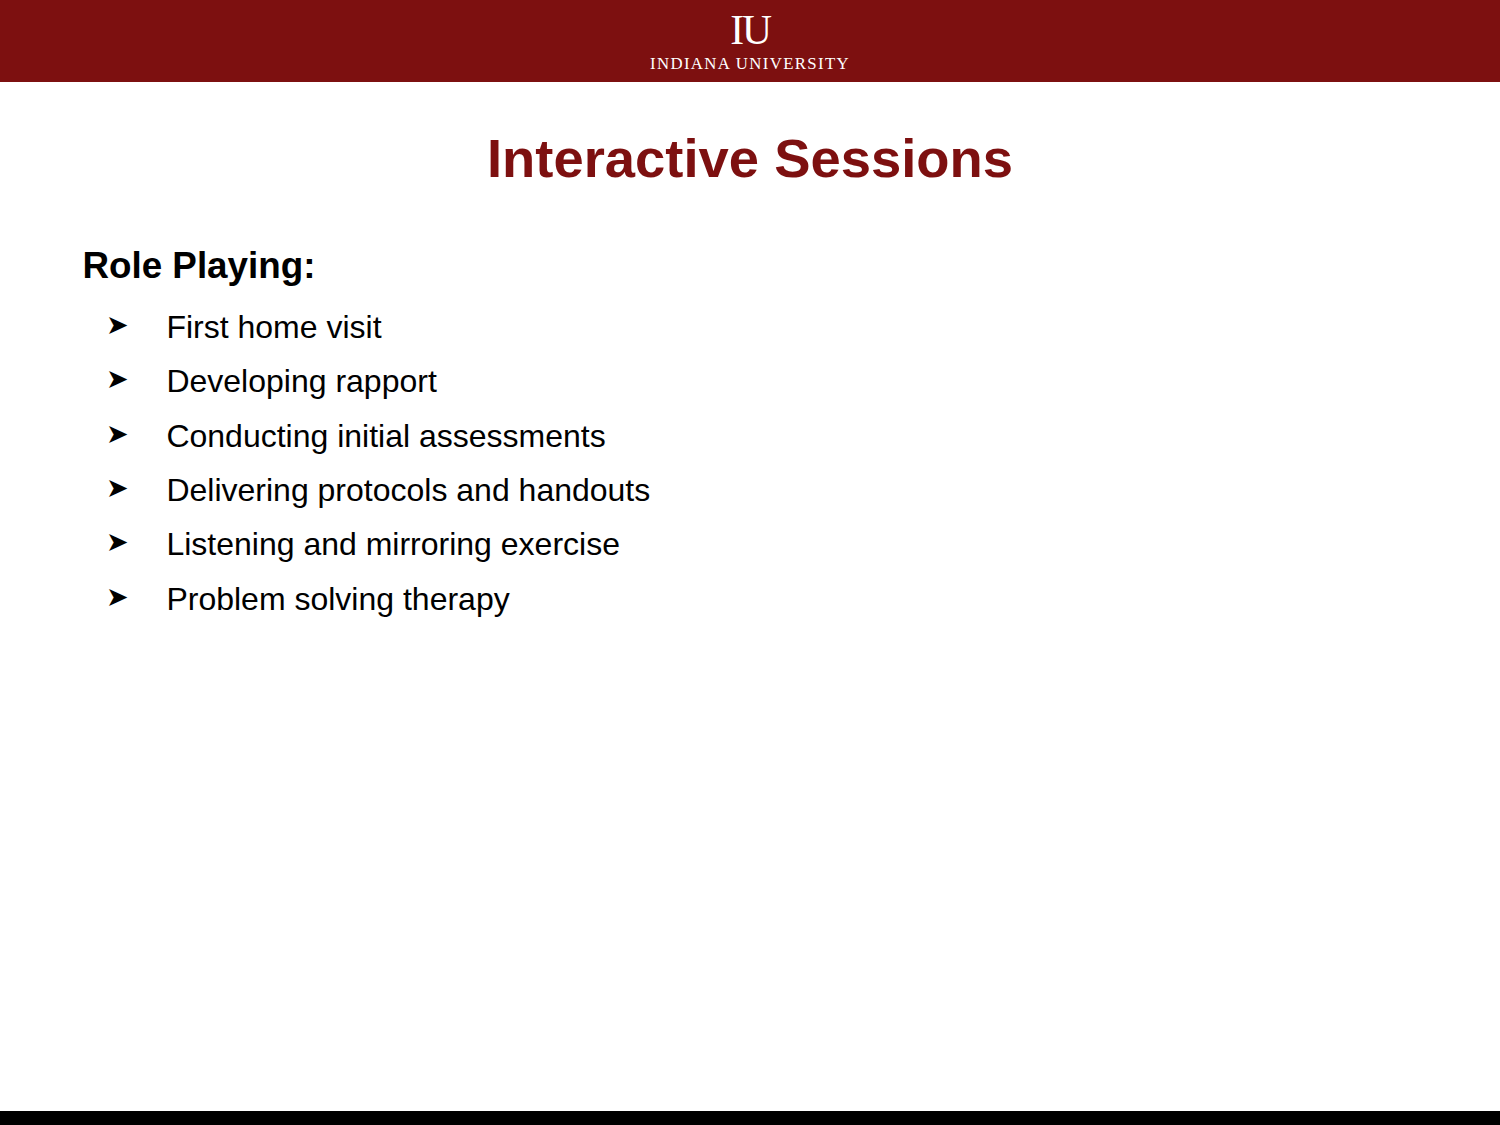IU
INDIANA UNIVERSITY
Interactive Sessions
Role Playing:
First home visit
Developing rapport
Conducting initial assessments
Delivering protocols and handouts
Listening and mirroring exercise
Problem solving therapy